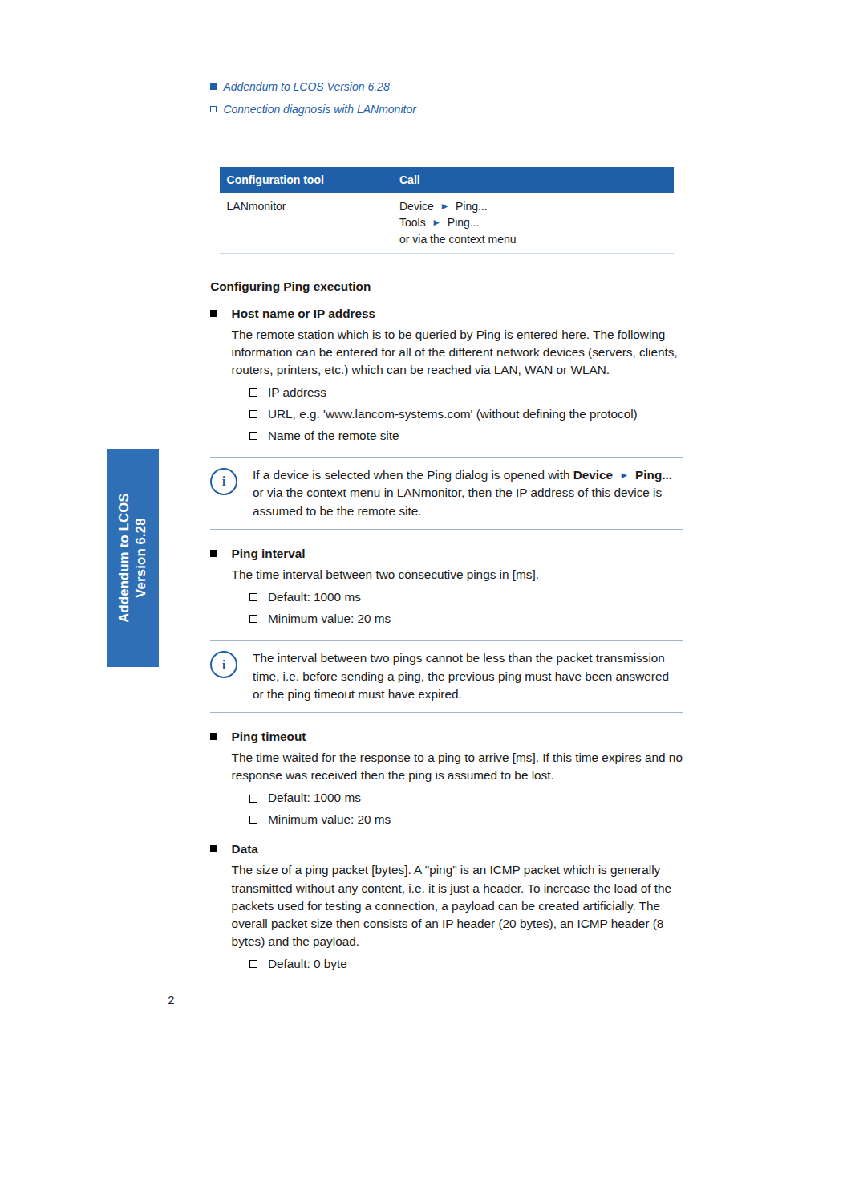Addendum to LCOS
Version 6.28
Addendum to LCOS Version 6.28
Connection diagnosis with LANmonitor
| Configuration tool | Call |
| --- | --- |
| LANmonitor | Device ► Ping... Tools ► Ping... or via the context menu |
Configuring Ping execution
Host name or IP address
The remote station which is to be queried by Ping is entered here. The following information can be entered for all of the different network devices (servers, clients, routers, printers, etc.) which can be reached via LAN, WAN or WLAN.
IP address
URL, e.g. 'www.lancom-systems.com' (without defining the protocol)
Name of the remote site
i
If a device is selected when the Ping dialog is opened with Device ► Ping... or via the context menu in LANmonitor, then the IP address of this device is assumed to be the remote site.
Ping interval
The time interval between two consecutive pings in [ms].
Default: 1000 ms
Minimum value: 20 ms
i
The interval between two pings cannot be less than the packet transmission time, i.e. before sending a ping, the previous ping must have been answered or the ping timeout must have expired.
Ping timeout
The time waited for the response to a ping to arrive [ms]. If this time expires and no response was received then the ping is assumed to be lost.
Default: 1000 ms
Minimum value: 20 ms
Data
The size of a ping packet [bytes]. A "ping" is an ICMP packet which is generally transmitted without any content, i.e. it is just a header. To increase the load of the packets used for testing a connection, a payload can be created artificially. The overall packet size then consists of an IP header (20 bytes), an ICMP header (8 bytes) and the payload.
Default: 0 byte
2